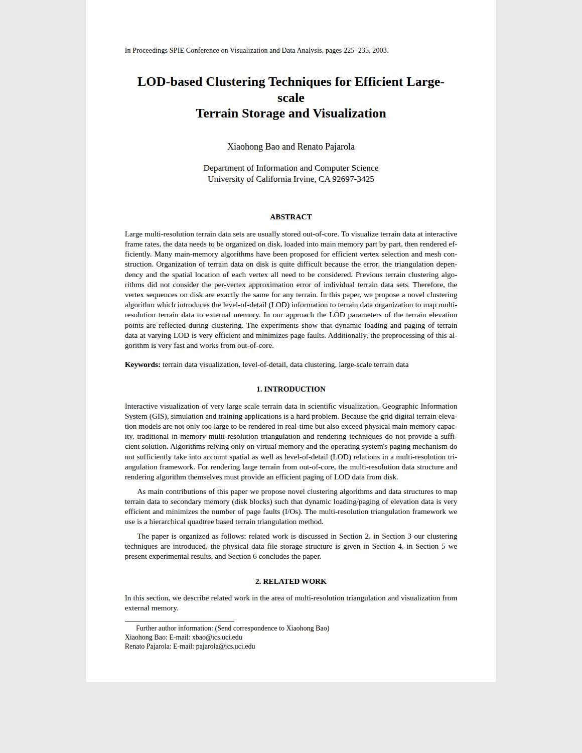In Proceedings SPIE Conference on Visualization and Data Analysis, pages 225–235, 2003.
LOD-based Clustering Techniques for Efficient Large-scale
Terrain Storage and Visualization
Xiaohong Bao and Renato Pajarola
Department of Information and Computer Science
University of California Irvine, CA 92697-3425
ABSTRACT
Large multi-resolution terrain data sets are usually stored out-of-core. To visualize terrain data at interactive frame rates, the data needs to be organized on disk, loaded into main memory part by part, then rendered efficiently. Many main-memory algorithms have been proposed for efficient vertex selection and mesh construction. Organization of terrain data on disk is quite difficult because the error, the triangulation dependency and the spatial location of each vertex all need to be considered. Previous terrain clustering algorithms did not consider the per-vertex approximation error of individual terrain data sets. Therefore, the vertex sequences on disk are exactly the same for any terrain. In this paper, we propose a novel clustering algorithm which introduces the level-of-detail (LOD) information to terrain data organization to map multi-resolution terrain data to external memory. In our approach the LOD parameters of the terrain elevation points are reflected during clustering. The experiments show that dynamic loading and paging of terrain data at varying LOD is very efficient and minimizes page faults. Additionally, the preprocessing of this algorithm is very fast and works from out-of-core.
Keywords: terrain data visualization, level-of-detail, data clustering, large-scale terrain data
1. INTRODUCTION
Interactive visualization of very large scale terrain data in scientific visualization, Geographic Information System (GIS), simulation and training applications is a hard problem. Because the grid digital terrain elevation models are not only too large to be rendered in real-time but also exceed physical main memory capacity, traditional in-memory multi-resolution triangulation and rendering techniques do not provide a sufficient solution. Algorithms relying only on virtual memory and the operating system's paging mechanism do not sufficiently take into account spatial as well as level-of-detail (LOD) relations in a multi-resolution triangulation framework. For rendering large terrain from out-of-core, the multi-resolution data structure and rendering algorithm themselves must provide an efficient paging of LOD data from disk.
As main contributions of this paper we propose novel clustering algorithms and data structures to map terrain data to secondary memory (disk blocks) such that dynamic loading/paging of elevation data is very efficient and minimizes the number of page faults (I/Os). The multi-resolution triangulation framework we use is a hierarchical quadtree based terrain triangulation method.
The paper is organized as follows: related work is discussed in Section 2, in Section 3 our clustering techniques are introduced, the physical data file storage structure is given in Section 4, in Section 5 we present experimental results, and Section 6 concludes the paper.
2. RELATED WORK
In this section, we describe related work in the area of multi-resolution triangulation and visualization from external memory.
Further author information: (Send correspondence to Xiaohong Bao)
Xiaohong Bao: E-mail: xbao@ics.uci.edu
Renato Pajarola: E-mail: pajarola@ics.uci.edu